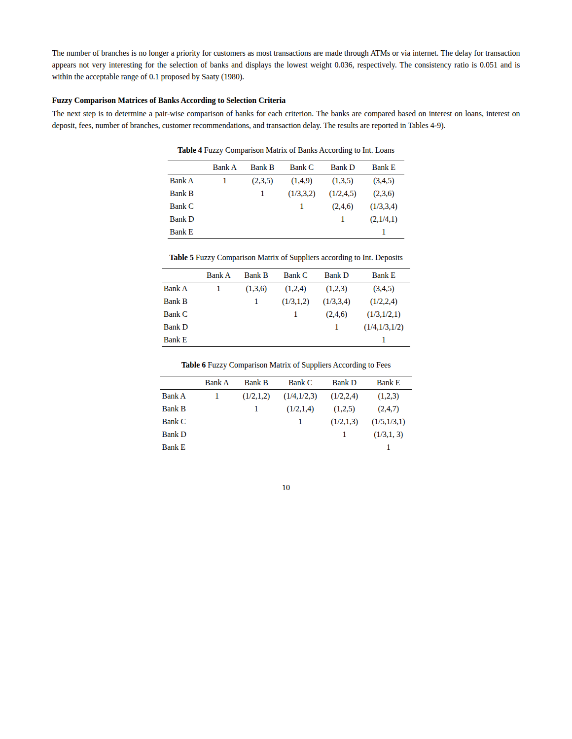The number of branches is no longer a priority for customers as most transactions are made through ATMs or via internet. The delay for transaction appears not very interesting for the selection of banks and displays the lowest weight 0.036, respectively. The consistency ratio is 0.051 and is within the acceptable range of 0.1 proposed by Saaty (1980).
Fuzzy Comparison Matrices of Banks According to Selection Criteria
The next step is to determine a pair-wise comparison of banks for each criterion. The banks are compared based on interest on loans, interest on deposit, fees, number of branches, customer recommendations, and transaction delay. The results are reported in Tables 4-9).
Table 4 Fuzzy Comparison Matrix of Banks According to Int. Loans
| | Bank A | Bank B | Bank C | Bank D | Bank E |
| --- | --- | --- | --- | --- | --- |
| Bank A | 1 | (2,3,5) | (1,4,9) | (1,3,5) | (3,4,5) |
| Bank B | | 1 | (1/3,3,2) | (1/2,4,5) | (2,3,6) |
| Bank C | | | 1 | (2,4,6) | (1/3,3,4) |
| Bank D | | | | 1 | (2,1/4,1) |
| Bank E | | | | | 1 |
Table 5 Fuzzy Comparison Matrix of Suppliers according to Int. Deposits
| | Bank A | Bank B | Bank C | Bank D | Bank E |
| --- | --- | --- | --- | --- | --- |
| Bank A | 1 | (1,3,6) | (1,2,4) | (1,2,3) | (3,4,5) |
| Bank B | | 1 | (1/3,1,2) | (1/3,3,4) | (1/2,2,4) |
| Bank C | | | 1 | (2,4,6) | (1/3,1/2,1) |
| Bank D | | | | 1 | (1/4,1/3,1/2) |
| Bank E | | | | | 1 |
Table 6 Fuzzy Comparison Matrix of Suppliers According to Fees
| | Bank A | Bank B | Bank C | Bank D | Bank E |
| --- | --- | --- | --- | --- | --- |
| Bank A | 1 | (1/2,1,2) | (1/4,1/2,3) | (1/2,2,4) | (1,2,3) |
| Bank B | | 1 | (1/2,1,4) | (1,2,5) | (2,4,7) |
| Bank C | | | 1 | (1/2,1,3) | (1/5,1/3,1) |
| Bank D | | | | 1 | (1/3,1, 3) |
| Bank E | | | | | 1 |
10